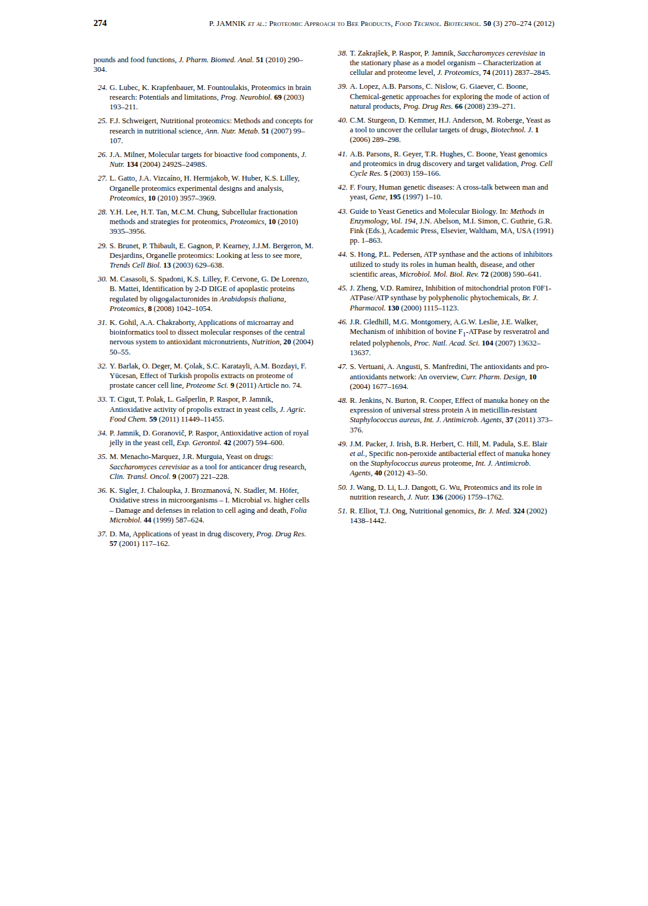274 P. JAMNIK et al.: Proteomic Approach to Bee Products, Food Technol. Biotechnol. 50 (3) 270–274 (2012)
pounds and food functions, J. Pharm. Biomed. Anal. 51 (2010) 290–304.
G. Lubec, K. Krapfenbauer, M. Fountoulakis, Proteomics in brain research: Potentials and limitations, Prog. Neurobiol. 69 (2003) 193–211.
F.J. Schweigert, Nutritional proteomics: Methods and concepts for research in nutritional science, Ann. Nutr. Metab. 51 (2007) 99–107.
J.A. Milner, Molecular targets for bioactive food components, J. Nutr. 134 (2004) 2492S–2498S.
L. Gatto, J.A. Vizcaíno, H. Hermjakob, W. Huber, K.S. Lilley, Organelle proteomics experimental designs and analysis, Proteomics, 10 (2010) 3957–3969.
Y.H. Lee, H.T. Tan, M.C.M. Chung, Subcellular fractionation methods and strategies for proteomics, Proteomics, 10 (2010) 3935–3956.
S. Brunet, P. Thibault, E. Gagnon, P. Kearney, J.J.M. Bergeron, M. Desjardins, Organelle proteomics: Looking at less to see more, Trends Cell Biol. 13 (2003) 629–638.
M. Casasoli, S. Spadoni, K.S. Lilley, F. Cervone, G. De Lorenzo, B. Mattei, Identification by 2-D DIGE of apoplastic proteins regulated by oligogalacturonides in Arabidopsis thaliana, Proteomics, 8 (2008) 1042–1054.
K. Gohil, A.A. Chakraborty, Applications of microarray and bioinformatics tool to dissect molecular responses of the central nervous system to antioxidant micronutrients, Nutrition, 20 (2004) 50–55.
Y. Barlak, O. Deger, M. Çolak, S.C. Karatayli, A.M. Bozdayi, F. Yücesan, Effect of Turkish propolis extracts on proteome of prostate cancer cell line, Proteome Sci. 9 (2011) Article no. 74.
T. Cigut, T. Polak, L. Gašperlin, P. Raspor, P. Jamnik, Antioxidative activity of propolis extract in yeast cells, J. Agric. Food Chem. 59 (2011) 11449–11455.
P. Jamnik, D. Goranovič, P. Raspor, Antioxidative action of royal jelly in the yeast cell, Exp. Gerontol. 42 (2007) 594–600.
M. Menacho-Marquez, J.R. Murguia, Yeast on drugs: Saccharomyces cerevisiae as a tool for anticancer drug research, Clin. Transl. Oncol. 9 (2007) 221–228.
K. Sigler, J. Chaloupka, J. Brozmanová, N. Stadler, M. Höfer, Oxidative stress in microorganisms – I. Microbial vs. higher cells – Damage and defenses in relation to cell aging and death, Folia Microbiol. 44 (1999) 587–624.
D. Ma, Applications of yeast in drug discovery, Prog. Drug Res. 57 (2001) 117–162.
T. Zakrajšek, P. Raspor, P. Jamnik, Saccharomyces cerevisiae in the stationary phase as a model organism – Characterization at cellular and proteome level, J. Proteomics, 74 (2011) 2837–2845.
A. Lopez, A.B. Parsons, C. Nislow, G. Giaever, C. Boone, Chemical-genetic approaches for exploring the mode of action of natural products, Prog. Drug Res. 66 (2008) 239–271.
C.M. Sturgeon, D. Kemmer, H.J. Anderson, M. Roberge, Yeast as a tool to uncover the cellular targets of drugs, Biotechnol. J. 1 (2006) 289–298.
A.B. Parsons, R. Geyer, T.R. Hughes, C. Boone, Yeast genomics and proteomics in drug discovery and target validation, Prog. Cell Cycle Res. 5 (2003) 159–166.
F. Foury, Human genetic diseases: A cross-talk between man and yeast, Gene, 195 (1997) 1–10.
Guide to Yeast Genetics and Molecular Biology. In: Methods in Enzymology, Vol. 194, J.N. Abelson, M.I. Simon, C. Guthrie, G.R. Fink (Eds.), Academic Press, Elsevier, Waltham, MA, USA (1991) pp. 1–863.
S. Hong, P.L. Pedersen, ATP synthase and the actions of inhibitors utilized to study its roles in human health, disease, and other scientific areas, Microbiol. Mol. Biol. Rev. 72 (2008) 590–641.
J. Zheng, V.D. Ramirez, Inhibition of mitochondrial proton F0F1-ATPase/ATP synthase by polyphenolic phytochemicals, Br. J. Pharmacol. 130 (2000) 1115–1123.
J.R. Gledhill, M.G. Montgomery, A.G.W. Leslie, J.E. Walker, Mechanism of inhibition of bovine F1-ATPase by resveratrol and related polyphenols, Proc. Natl. Acad. Sci. 104 (2007) 13632–13637.
S. Vertuani, A. Angusti, S. Manfredini, The antioxidants and pro-antioxidants network: An overview, Curr. Pharm. Design, 10 (2004) 1677–1694.
R. Jenkins, N. Burton, R. Cooper, Effect of manuka honey on the expression of universal stress protein A in meticillin-resistant Staphylococcus aureus, Int. J. Antimicrob. Agents, 37 (2011) 373–376.
J.M. Packer, J. Irish, B.R. Herbert, C. Hill, M. Padula, S.E. Blair et al., Specific non-peroxide antibacterial effect of manuka honey on the Staphylococcus aureus proteome, Int. J. Antimicrob. Agents, 40 (2012) 43–50.
J. Wang, D. Li, L.J. Dangott, G. Wu, Proteomics and its role in nutrition research, J. Nutr. 136 (2006) 1759–1762.
R. Elliot, T.J. Ong, Nutritional genomics, Br. J. Med. 324 (2002) 1438–1442.